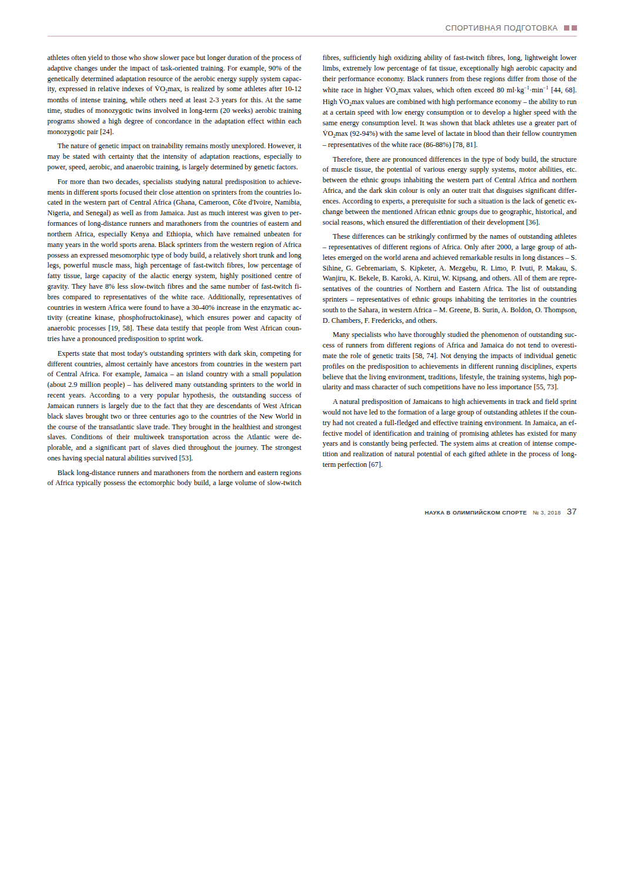Спортивная подготовка
athletes often yield to those who show slower pace but longer duration of the process of adaptive changes under the impact of task-oriented training. For example, 90% of the genetically determined adaptation resource of the aerobic energy supply system capacity, expressed in relative indexes of V̇O2max, is realized by some athletes after 10-12 months of intense training, while others need at least 2-3 years for this. At the same time, studies of monozygotic twins involved in long-term (20 weeks) aerobic training programs showed a high degree of concordance in the adaptation effect within each monozygotic pair [24].
The nature of genetic impact on trainability remains mostly unexplored. However, it may be stated with certainty that the intensity of adaptation reactions, especially to power, speed, aerobic, and anaerobic training, is largely determined by genetic factors.
For more than two decades, specialists studying natural predisposition to achievements in different sports focused their close attention on sprinters from the countries located in the western part of Central Africa (Ghana, Cameroon, Côte d'Ivoire, Namibia, Nigeria, and Senegal) as well as from Jamaica. Just as much interest was given to performances of long-distance runners and marathoners from the countries of eastern and northern Africa, especially Kenya and Ethiopia, which have remained unbeaten for many years in the world sports arena. Black sprinters from the western region of Africa possess an expressed mesomorphic type of body build, a relatively short trunk and long legs, powerful muscle mass, high percentage of fast-twitch fibres, low percentage of fatty tissue, large capacity of the alactic energy system, highly positioned centre of gravity. They have 8% less slow-twitch fibres and the same number of fast-twitch fibres compared to representatives of the white race. Additionally, representatives of countries in western Africa were found to have a 30-40% increase in the enzymatic activity (creatine kinase, phosphofructokinase), which ensures power and capacity of anaerobic processes [19, 58]. These data testify that people from West African countries have a pronounced predisposition to sprint work.
Experts state that most today's outstanding sprinters with dark skin, competing for different countries, almost certainly have ancestors from countries in the western part of Central Africa. For example, Jamaica – an island country with a small population (about 2.9 million people) – has delivered many outstanding sprinters to the world in recent years. According to a very popular hypothesis, the outstanding success of Jamaican runners is largely due to the fact that they are descendants of West African black slaves brought two or three centuries ago to the countries of the New World in the course of the transatlantic slave trade. They brought in the healthiest and strongest slaves. Conditions of their multiweek transportation across the Atlantic were deplorable, and a significant part of slaves died throughout the journey. The strongest ones having special natural abilities survived [53].
Black long-distance runners and marathoners from the northern and eastern regions of Africa typically possess the ectomorphic body build, a large volume of slow-twitch fibres, sufficiently high oxidizing ability of fast-twitch fibres, long, lightweight lower limbs, extremely low percentage of fat tissue, exceptionally high aerobic capacity and their performance economy. Black runners from these regions differ from those of the white race in higher V̇O2max values, which often exceed 80 ml·kg−1·min−1 [44, 68]. High V̇O2max values are combined with high performance economy – the ability to run at a certain speed with low energy consumption or to develop a higher speed with the same energy consumption level. It was shown that black athletes use a greater part of V̇O2max (92-94%) with the same level of lactate in blood than their fellow countrymen – representatives of the white race (86-88%) [78, 81].
Therefore, there are pronounced differences in the type of body build, the structure of muscle tissue, the potential of various energy supply systems, motor abilities, etc. between the ethnic groups inhabiting the western part of Central Africa and northern Africa, and the dark skin colour is only an outer trait that disguises significant differences. According to experts, a prerequisite for such a situation is the lack of genetic exchange between the mentioned African ethnic groups due to geographic, historical, and social reasons, which ensured the differentiation of their development [36].
These differences can be strikingly confirmed by the names of outstanding athletes – representatives of different regions of Africa. Only after 2000, a large group of athletes emerged on the world arena and achieved remarkable results in long distances – S. Sihine, G. Gebremariam, S. Kipketer, A. Mezgebu, R. Limo, P. Ivuti, P. Makau, S. Wanjiru, K. Bekele, B. Karoki, A. Kirui, W. Kipsang, and others. All of them are representatives of the countries of Northern and Eastern Africa. The list of outstanding sprinters – representatives of ethnic groups inhabiting the territories in the countries south to the Sahara, in western Africa – M. Greene, B. Surin, A. Boldon, O. Thompson, D. Chambers, F. Fredericks, and others.
Many specialists who have thoroughly studied the phenomenon of outstanding success of runners from different regions of Africa and Jamaica do not tend to overestimate the role of genetic traits [58, 74]. Not denying the impacts of individual genetic profiles on the predisposition to achievements in different running disciplines, experts believe that the living environment, traditions, lifestyle, the training systems, high popularity and mass character of such competitions have no less importance [55, 73].
A natural predisposition of Jamaicans to high achievements in track and field sprint would not have led to the formation of a large group of outstanding athletes if the country had not created a full-fledged and effective training environment. In Jamaica, an effective model of identification and training of promising athletes has existed for many years and is constantly being perfected. The system aims at creation of intense competition and realization of natural potential of each gifted athlete in the process of long-term perfection [67].
Наука в олимпийском спорте
№ 3, 2018
37